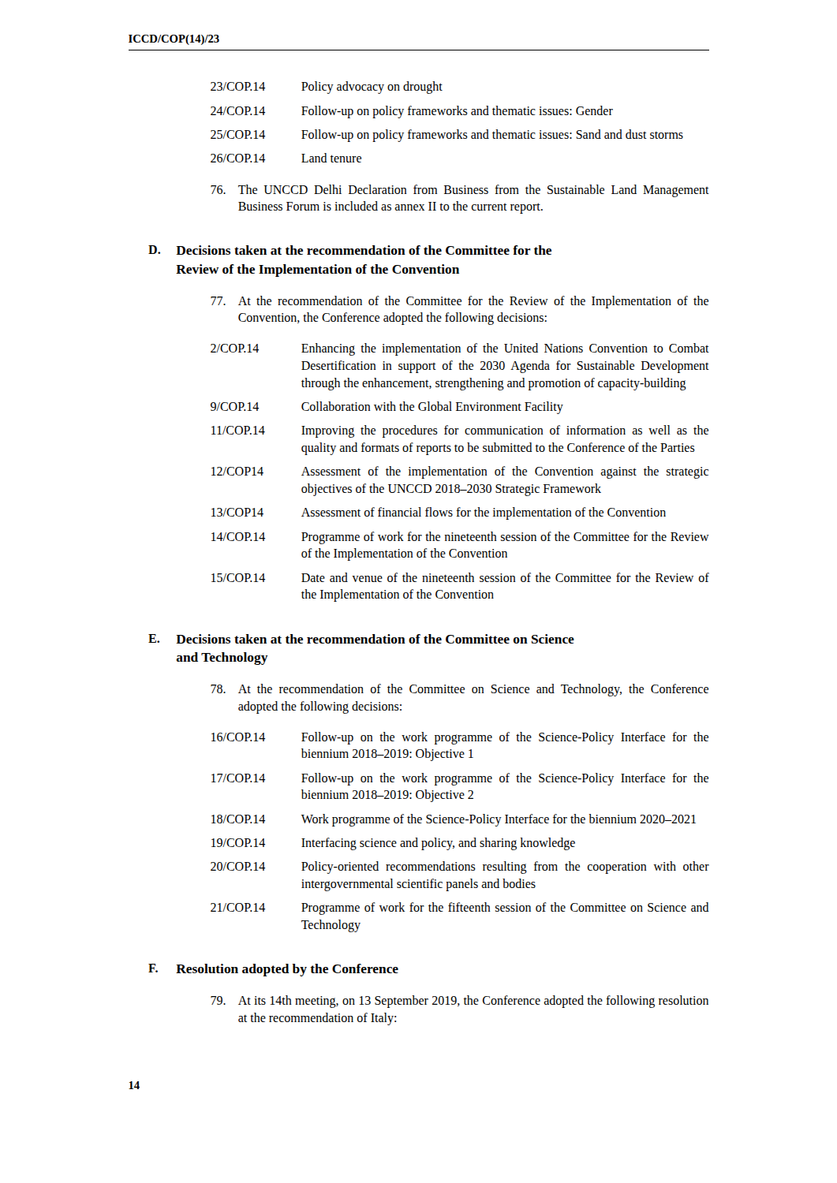ICCD/COP(14)/23
23/COP.14
Policy advocacy on drought
24/COP.14
Follow-up on policy frameworks and thematic issues: Gender
25/COP.14
Follow-up on policy frameworks and thematic issues: Sand and dust storms
26/COP.14
Land tenure
76.
The UNCCD Delhi Declaration from Business from the Sustainable Land Management Business Forum is included as annex II to the current report.
D.
Decisions taken at the recommendation of the Committee for theReview of the Implementation of the Convention
77.
At the recommendation of the Committee for the Review of the Implementation of the Convention, the Conference adopted the following decisions:
2/COP.14
Enhancing the implementation of the United Nations Convention to Combat Desertification in support of the 2030 Agenda for Sustainable Development through the enhancement, strengthening and promotion of capacity-building
9/COP.14
Collaboration with the Global Environment Facility
11/COP.14
Improving the procedures for communication of information as well as the quality and formats of reports to be submitted to the Conference of the Parties
12/COP14
Assessment of the implementation of the Convention against the strategic objectives of the UNCCD 2018–2030 Strategic Framework
13/COP14
Assessment of financial flows for the implementation of the Convention
14/COP.14
Programme of work for the nineteenth session of the Committee for the Review of the Implementation of the Convention
15/COP.14
Date and venue of the nineteenth session of the Committee for the Review of the Implementation of the Convention
E.
Decisions taken at the recommendation of the Committee on Scienceand Technology
78.
At the recommendation of the Committee on Science and Technology, the Conference adopted the following decisions:
16/COP.14
Follow-up on the work programme of the Science-Policy Interface for the biennium 2018–2019: Objective 1
17/COP.14
Follow-up on the work programme of the Science-Policy Interface for the biennium 2018–2019: Objective 2
18/COP.14
Work programme of the Science-Policy Interface for the biennium 2020–2021
19/COP.14
Interfacing science and policy, and sharing knowledge
20/COP.14
Policy-oriented recommendations resulting from the cooperation with other intergovernmental scientific panels and bodies
21/COP.14
Programme of work for the fifteenth session of the Committee on Science and Technology
F.
Resolution adopted by the Conference
79.
At its 14th meeting, on 13 September 2019, the Conference adopted the following resolution at the recommendation of Italy:
14